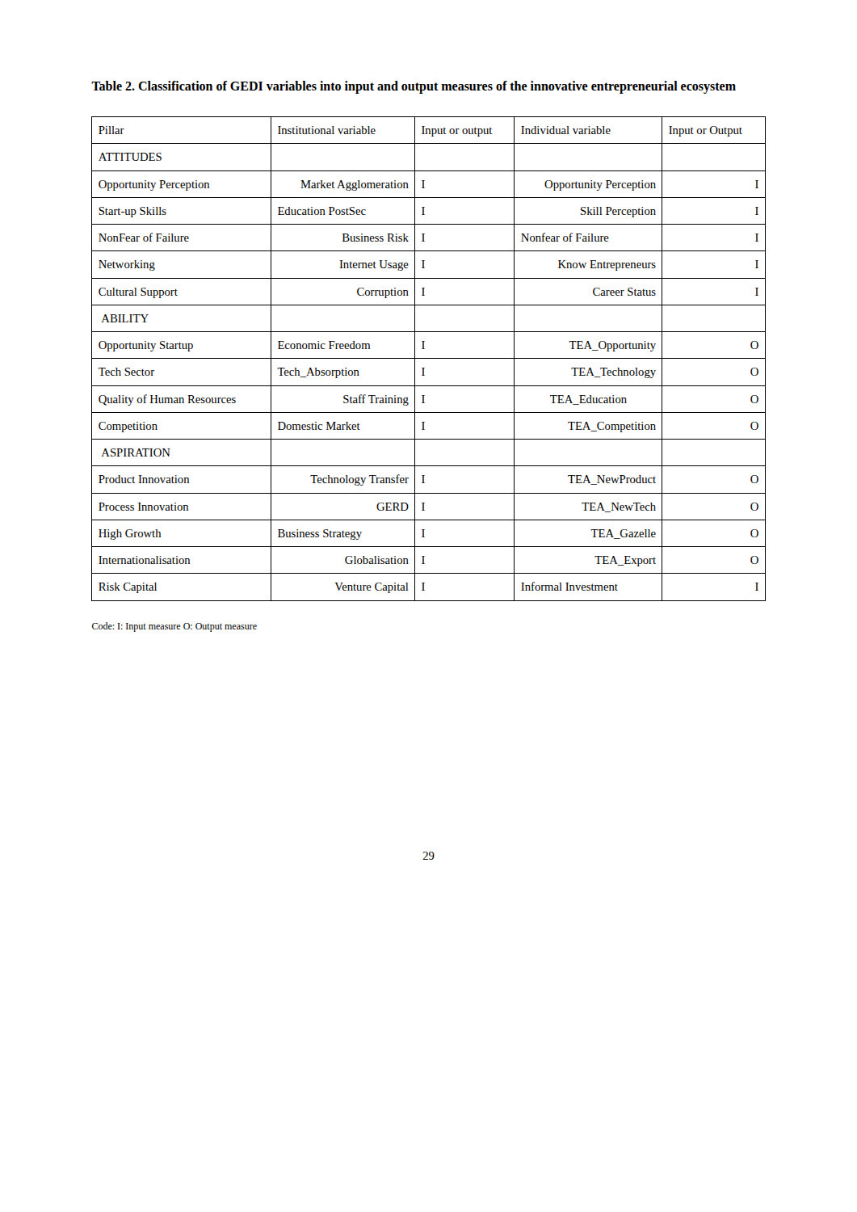Table 2. Classification of GEDI variables into input and output measures of the innovative entrepreneurial ecosystem
| Pillar | Institutional variable | Input or output | Individual variable | Input or Output |
| --- | --- | --- | --- | --- |
| ATTITUDES | | | | |
| Opportunity Perception | Market Agglomeration | I | Opportunity Perception | I |
| Start-up Skills | Education PostSec | I | Skill Perception | I |
| NonFear of Failure | Business Risk | I | Nonfear of Failure | I |
| Networking | Internet Usage | I | Know Entrepreneurs | I |
| Cultural Support | Corruption | I | Career Status | I |
| ABILITY | | | | |
| Opportunity Startup | Economic Freedom | I | TEA_Opportunity | O |
| Tech Sector | Tech_Absorption | I | TEA_Technology | O |
| Quality of Human Resources | Staff Training | I | TEA_Education | O |
| Competition | Domestic Market | I | TEA_Competition | O |
| ASPIRATION | | | | |
| Product Innovation | Technology Transfer | I | TEA_NewProduct | O |
| Process Innovation | GERD | I | TEA_NewTech | O |
| High Growth | Business Strategy | I | TEA_Gazelle | O |
| Internationalisation | Globalisation | I | TEA_Export | O |
| Risk Capital | Venture Capital | I | Informal Investment | I |
Code: I: Input measure O: Output measure
29